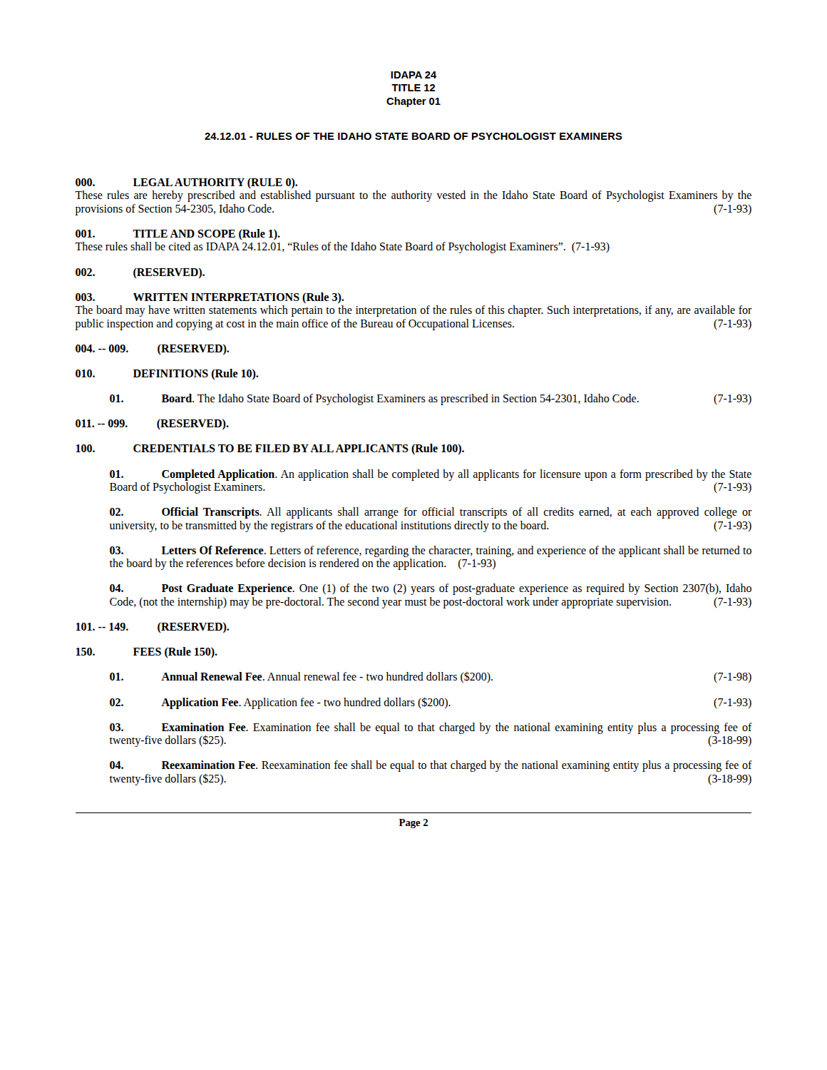IDAPA 24
TITLE 12
Chapter 01
24.12.01 - RULES OF THE IDAHO STATE BOARD OF PSYCHOLOGIST EXAMINERS
000. LEGAL AUTHORITY (RULE 0).
These rules are hereby prescribed and established pursuant to the authority vested in the Idaho State Board of Psychologist Examiners by the provisions of Section 54-2305, Idaho Code.(7-1-93)
001. TITLE AND SCOPE (Rule 1).
These rules shall be cited as IDAPA 24.12.01, “Rules of the Idaho State Board of Psychologist Examiners”. (7-1-93)
002. (RESERVED).
003. WRITTEN INTERPRETATIONS (Rule 3).
The board may have written statements which pertain to the interpretation of the rules of this chapter. Such interpretations, if any, are available for public inspection and copying at cost in the main office of the Bureau of Occupational Licenses.(7-1-93)
004. -- 009. (RESERVED).
010. DEFINITIONS (Rule 10).
01. Board. The Idaho State Board of Psychologist Examiners as prescribed in Section 54-2301, Idaho Code.(7-1-93)
011. -- 099. (RESERVED).
100. CREDENTIALS TO BE FILED BY ALL APPLICANTS (Rule 100).
01. Completed Application. An application shall be completed by all applicants for licensure upon a form prescribed by the State Board of Psychologist Examiners.(7-1-93)
02. Official Transcripts. All applicants shall arrange for official transcripts of all credits earned, at each approved college or university, to be transmitted by the registrars of the educational institutions directly to the board.(7-1-93)
03. Letters Of Reference. Letters of reference, regarding the character, training, and experience of the applicant shall be returned to the board by the references before decision is rendered on the application. (7-1-93)
04. Post Graduate Experience. One (1) of the two (2) years of post-graduate experience as required by Section 2307(b), Idaho Code, (not the internship) may be pre-doctoral. The second year must be post-doctoral work under appropriate supervision.(7-1-93)
101. -- 149. (RESERVED).
150. FEES (Rule 150).
01. Annual Renewal Fee. Annual renewal fee - two hundred dollars ($200).(7-1-98)
02. Application Fee. Application fee - two hundred dollars ($200).(7-1-93)
03. Examination Fee. Examination fee shall be equal to that charged by the national examining entity plus a processing fee of twenty-five dollars ($25).(3-18-99)
04. Reexamination Fee. Reexamination fee shall be equal to that charged by the national examining entity plus a processing fee of twenty-five dollars ($25).(3-18-99)
Page 2